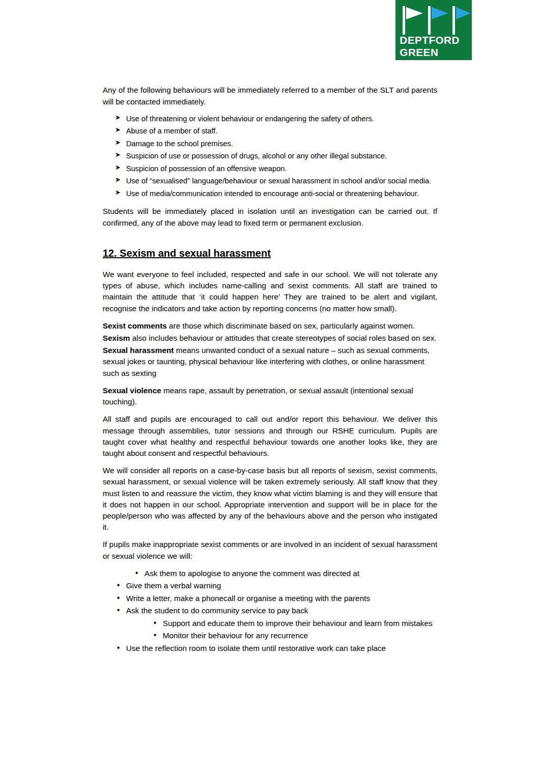DEPTFORD
GREEN
Any of the following behaviours will be immediately referred to a member of the SLT and parents will be contacted immediately.
Use of threatening or violent behaviour or endangering the safety of others.
Abuse of a member of staff.
Damage to the school premises.
Suspicion of use or possession of drugs, alcohol or any other illegal substance.
Suspicion of possession of an offensive weapon.
Use of “sexualised” language/behaviour or sexual harassment in school and/or social media.
Use of media/communication intended to encourage anti-social or threatening behaviour.
Students will be immediately placed in isolation until an investigation can be carried out. If confirmed, any of the above may lead to fixed term or permanent exclusion.
12. Sexism and sexual harassment
We want everyone to feel included, respected and safe in our school. We will not tolerate any types of abuse, which includes name-calling and sexist comments. All staff are trained to maintain the attitude that ‘it could happen here’ They are trained to be alert and vigilant, recognise the indicators and take action by reporting concerns (no matter how small).
Sexist comments are those which discriminate based on sex, particularly against women.
Sexism also includes behaviour or attitudes that create stereotypes of social roles based on sex.
Sexual harassment means unwanted conduct of a sexual nature – such as sexual comments, sexual jokes or taunting, physical behaviour like interfering with clothes, or online harassment such as sexting
Sexual violence means rape, assault by penetration, or sexual assault (intentional sexual touching).
All staff and pupils are encouraged to call out and/or report this behaviour. We deliver this message through assemblies, tutor sessions and through our RSHE curriculum. Pupils are taught cover what healthy and respectful behaviour towards one another looks like, they are taught about consent and respectful behaviours.
We will consider all reports on a case-by-case basis but all reports of sexism, sexist comments, sexual harassment, or sexual violence will be taken extremely seriously. All staff know that they must listen to and reassure the victim, they know what victim blaming is and they will ensure that it does not happen in our school. Appropriate intervention and support will be in place for the people/person who was affected by any of the behaviours above and the person who instigated it.
If pupils make inappropriate sexist comments or are involved in an incident of sexual harassment or sexual violence we will:
Ask them to apologise to anyone the comment was directed at
Give them a verbal warning
Write a letter, make a phonecall or organise a meeting with the parents
Ask the student to do community service to pay back
Support and educate them to improve their behaviour and learn from mistakes
Monitor their behaviour for any recurrence
Use the reflection room to isolate them until restorative work can take place